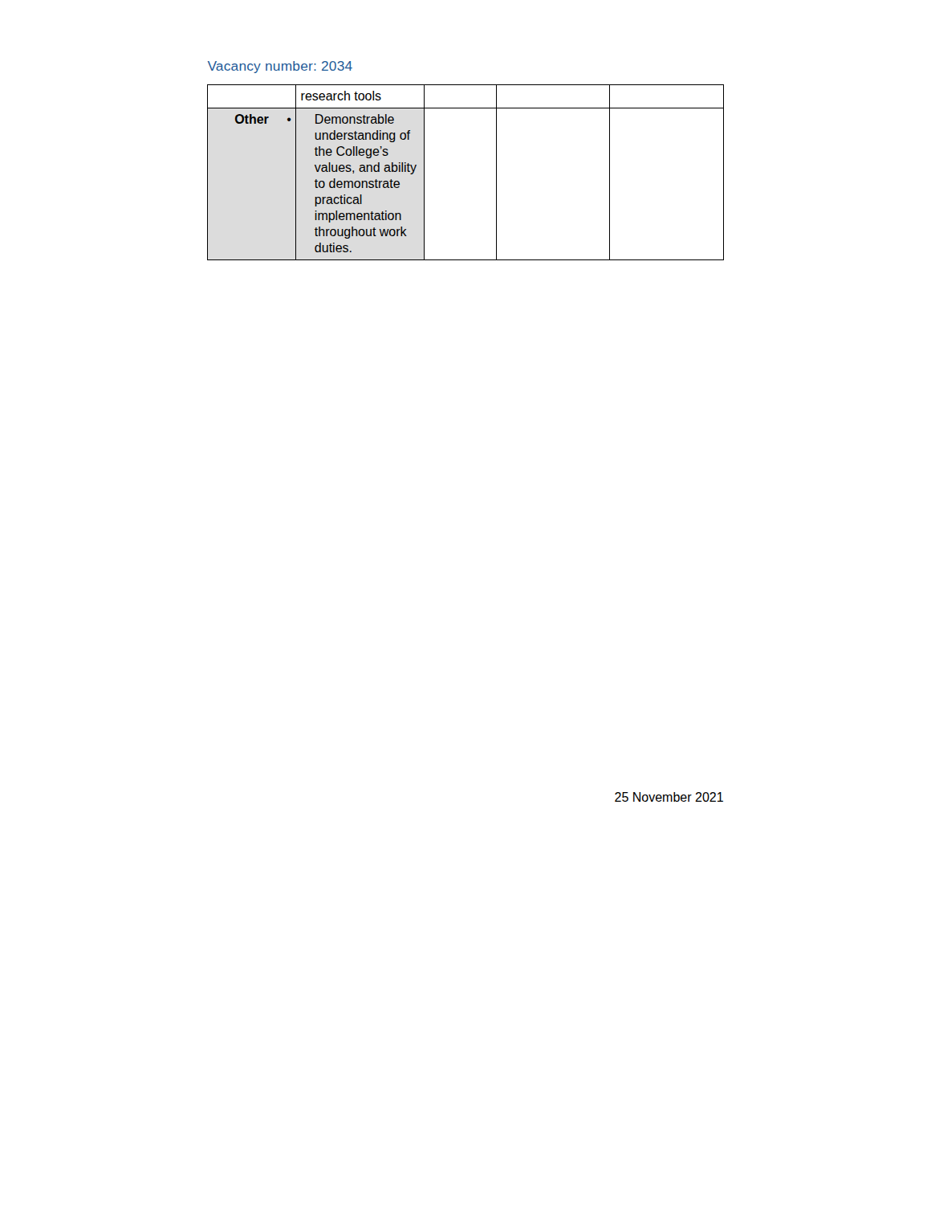Vacancy number: 2034
| | research tools | | | |
| Other | Demonstrable understanding of the College’s values, and ability to demonstrate practical implementation throughout work duties. | | | |
25 November 2021